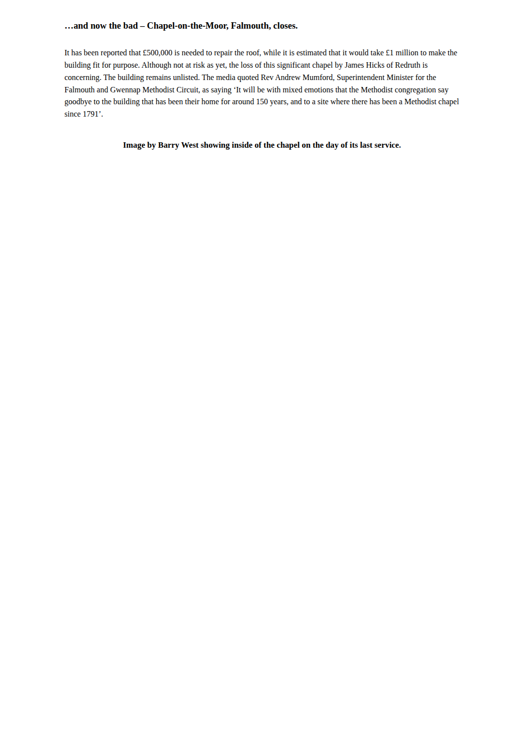…and now the bad – Chapel-on-the-Moor, Falmouth, closes.
It has been reported that £500,000 is needed to repair the roof, while it is estimated that it would take £1 million to make the building fit for purpose. Although not at risk as yet, the loss of this significant chapel by James Hicks of Redruth is concerning. The building remains unlisted. The media quoted Rev Andrew Mumford, Superintendent Minister for the Falmouth and Gwennap Methodist Circuit, as saying ‘It will be with mixed emotions that the Methodist congregation say goodbye to the building that has been their home for around 150 years, and to a site where there has been a Methodist chapel since 1791’.
Image by Barry West showing inside of the chapel on the day of its last service.